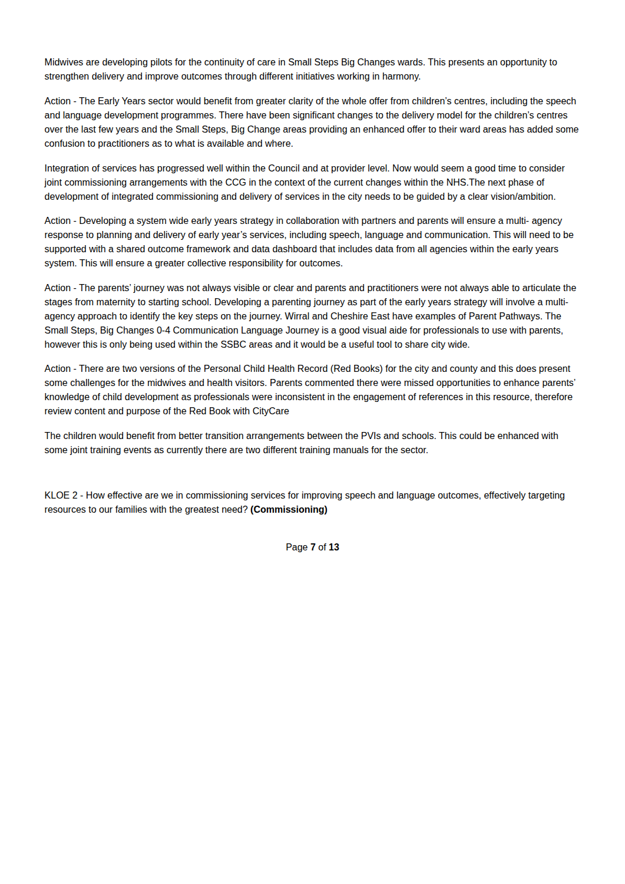Midwives are developing pilots for the continuity of care in Small Steps Big Changes wards. This presents an opportunity to strengthen delivery and improve outcomes through different initiatives working in harmony.
Action - The Early Years sector would benefit from greater clarity of the whole offer from children’s centres, including the speech and language development programmes. There have been significant changes to the delivery model for the children’s centres over the last few years and the Small Steps, Big Change areas providing an enhanced offer to their ward areas has added some confusion to practitioners as to what is available and where.
Integration of services has progressed well within the Council and at provider level. Now would seem a good time to consider joint commissioning arrangements with the CCG in the context of the current changes within the NHS.The next phase of development of integrated commissioning and delivery of services in the city needs to be guided by a clear vision/ambition.
Action - Developing a system wide early years strategy in collaboration with partners and parents will ensure a multi- agency response to planning and delivery of early year’s services, including speech, language and communication. This will need to be supported with a shared outcome framework and data dashboard that includes data from all agencies within the early years system. This will ensure a greater collective responsibility for outcomes.
Action - The parents’ journey was not always visible or clear and parents and practitioners were not always able to articulate the stages from maternity to starting school. Developing a parenting journey as part of the early years strategy will involve a multi-agency approach to identify the key steps on the journey. Wirral and Cheshire East have examples of Parent Pathways. The Small Steps, Big Changes 0-4 Communication Language Journey is a good visual aide for professionals to use with parents, however this is only being used within the SSBC areas and it would be a useful tool to share city wide.
Action - There are two versions of the Personal Child Health Record (Red Books) for the city and county and this does present some challenges for the midwives and health visitors. Parents commented there were missed opportunities to enhance parents’ knowledge of child development as professionals were inconsistent in the engagement of references in this resource, therefore review content and purpose of the Red Book with CityCare
The children would benefit from better transition arrangements between the PVIs and schools. This could be enhanced with some joint training events as currently there are two different training manuals for the sector.
KLOE 2 - How effective are we in commissioning services for improving speech and language outcomes, effectively targeting resources to our families with the greatest need? (Commissioning)
Page 7 of 13